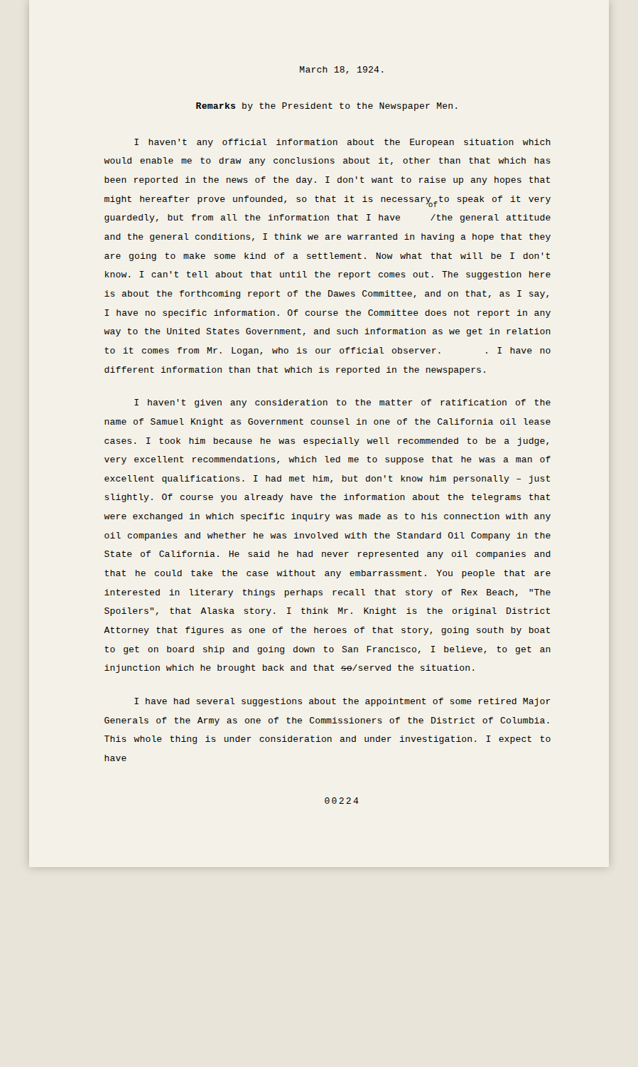March 18, 1924.
Remarks by the President to the Newspaper Men.
I haven't any official information about the European situation which would enable me to draw any conclusions about it, other than that which has been reported in the news of the day. I don't want to raise up any hopes that might hereafter prove unfounded, so that it is necessary to speak of it very guardedly, but from all the information that I haveof/the general attitude and the general conditions, I think we are warranted in having a hope that they are going to make some kind of a settlement. Now what that will be I don't know. I can't tell about that until the report comes out. The suggestion here is about the forthcoming report of the Dawes Committee, and on that, as I say, I have no specific information. Of course the Committee does not report in any way to the United States Government, and such information as we get in relation to it comes from Mr. Logan, who is our official observer. . I have no different information than that which is reported in the newspapers.
I haven't given any consideration to the matter of ratification of the name of Samuel Knight as Government counsel in one of the California oil lease cases. I took him because he was especially well recommended to be a judge, very excellent recommendations, which led me to suppose that he was a man of excellent qualifications. I had met him, but don't know him personally – just slightly. Of course you already have the information about the telegrams that were exchanged in which specific inquiry was made as to his connection with any oil companies and whether he was involved with the Standard Oil Company in the State of California. He said he had never represented any oil companies and that he could take the case without any embarrassment. You people that are interested in literary things perhaps recall that story of Rex Beach, "The Spoilers", that Alaska story. I think Mr. Knight is the original District Attorney that figures as one of the heroes of that story, going south by boat to get on board ship and going down to San Francisco, I believe, to get an injunction which he brought back and that so/served the situation.
I have had several suggestions about the appointment of some retired Major Generals of the Army as one of the Commissioners of the District of Columbia. This whole thing is under consideration and under investigation. I expect to have
00224